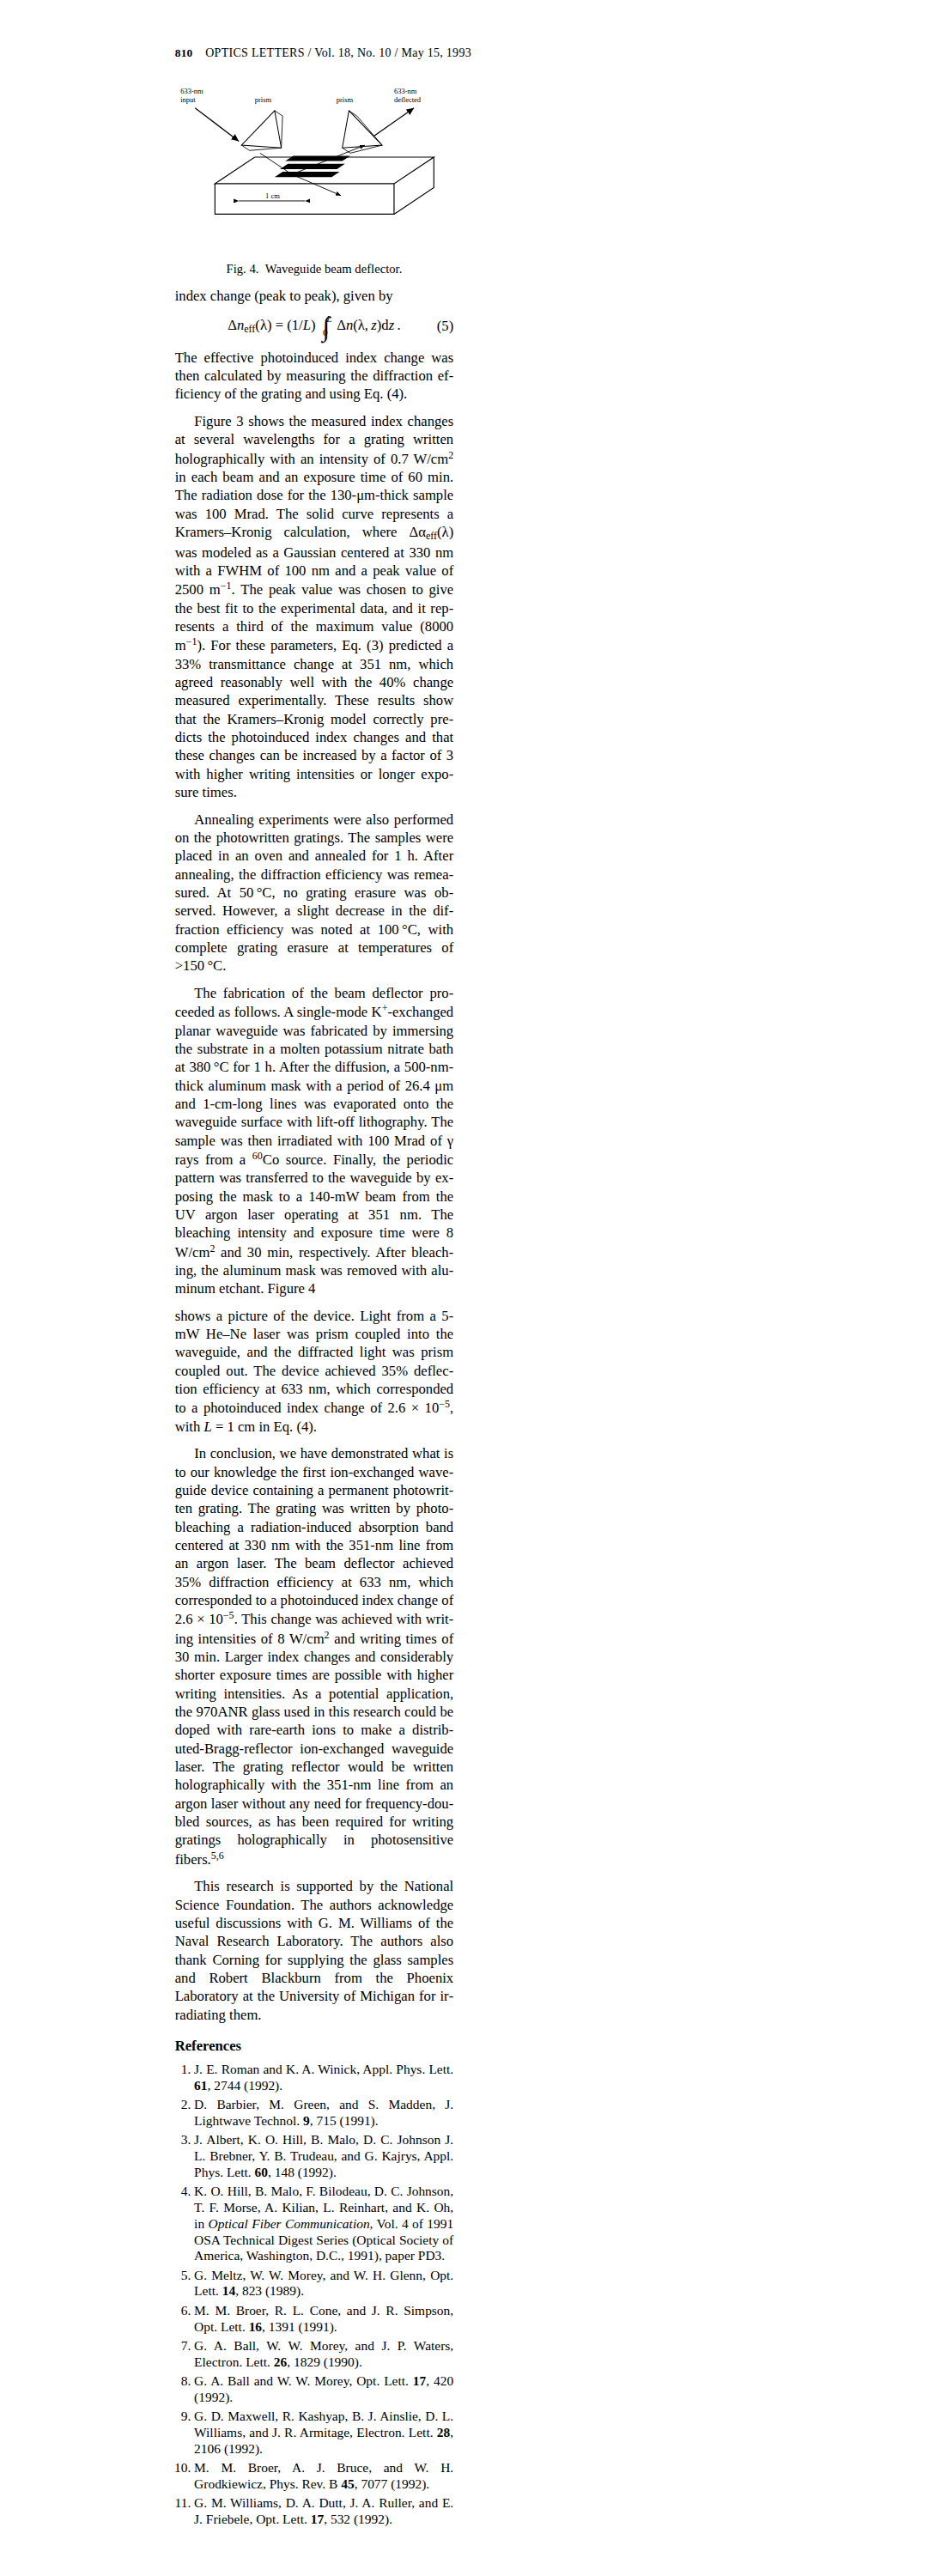810 OPTICS LETTERS / Vol. 18, No. 10 / May 15, 1993
633-nm input prism prism 633-nm deflected 1 cm
Fig. 4. Waveguide beam deflector.
index change (peak to peak), given by
Δneff(λ) = (1/L) ∫L 0 Δn(λ, z)dz . (5)
The effective photoinduced index change was then calculated by measuring the diffraction efficiency of the grating and using Eq. (4).
Figure 3 shows the measured index changes at several wavelengths for a grating written holographically with an intensity of 0.7 W/cm2 in each beam and an exposure time of 60 min. The radiation dose for the 130-μm-thick sample was 100 Mrad. The solid curve represents a Kramers–Kronig calculation, where Δαeff(λ) was modeled as a Gaussian centered at 330 nm with a FWHM of 100 nm and a peak value of 2500 m−1. The peak value was chosen to give the best fit to the experimental data, and it represents a third of the maximum value (8000 m−1). For these parameters, Eq. (3) predicted a 33% transmittance change at 351 nm, which agreed reasonably well with the 40% change measured experimentally. These results show that the Kramers–Kronig model correctly predicts the photoinduced index changes and that these changes can be increased by a factor of 3 with higher writing intensities or longer exposure times.
Annealing experiments were also performed on the photowritten gratings. The samples were placed in an oven and annealed for 1 h. After annealing, the diffraction efficiency was remeasured. At 50 °C, no grating erasure was observed. However, a slight decrease in the diffraction efficiency was noted at 100 °C, with complete grating erasure at temperatures of >150 °C.
The fabrication of the beam deflector proceeded as follows. A single-mode K+-exchanged planar waveguide was fabricated by immersing the substrate in a molten potassium nitrate bath at 380 °C for 1 h. After the diffusion, a 500-nm-thick aluminum mask with a period of 26.4 μm and 1-cm-long lines was evaporated onto the waveguide surface with lift-off lithography. The sample was then irradiated with 100 Mrad of γ rays from a 60Co source. Finally, the periodic pattern was transferred to the waveguide by exposing the mask to a 140-mW beam from the UV argon laser operating at 351 nm. The bleaching intensity and exposure time were 8 W/cm2 and 30 min, respectively. After bleaching, the aluminum mask was removed with aluminum etchant. Figure 4
shows a picture of the device. Light from a 5-mW He–Ne laser was prism coupled into the waveguide, and the diffracted light was prism coupled out. The device achieved 35% deflection efficiency at 633 nm, which corresponded to a photoinduced index change of 2.6 × 10−5, with L = 1 cm in Eq. (4).
In conclusion, we have demonstrated what is to our knowledge the first ion-exchanged waveguide device containing a permanent photowritten grating. The grating was written by photobleaching a radiation-induced absorption band centered at 330 nm with the 351-nm line from an argon laser. The beam deflector achieved 35% diffraction efficiency at 633 nm, which corresponded to a photoinduced index change of 2.6 × 10−5. This change was achieved with writing intensities of 8 W/cm2 and writing times of 30 min. Larger index changes and considerably shorter exposure times are possible with higher writing intensities. As a potential application, the 970ANR glass used in this research could be doped with rare-earth ions to make a distributed-Bragg-reflector ion-exchanged waveguide laser. The grating reflector would be written holographically with the 351-nm line from an argon laser without any need for frequency-doubled sources, as has been required for writing gratings holographically in photosensitive fibers.5,6
This research is supported by the National Science Foundation. The authors acknowledge useful discussions with G. M. Williams of the Naval Research Laboratory. The authors also thank Corning for supplying the glass samples and Robert Blackburn from the Phoenix Laboratory at the University of Michigan for irradiating them.
References
J. E. Roman and K. A. Winick, Appl. Phys. Lett. 61, 2744 (1992).
D. Barbier, M. Green, and S. Madden, J. Lightwave Technol. 9, 715 (1991).
J. Albert, K. O. Hill, B. Malo, D. C. Johnson J. L. Brebner, Y. B. Trudeau, and G. Kajrys, Appl. Phys. Lett. 60, 148 (1992).
K. O. Hill, B. Malo, F. Bilodeau, D. C. Johnson, T. F. Morse, A. Kilian, L. Reinhart, and K. Oh, in Optical Fiber Communication, Vol. 4 of 1991 OSA Technical Digest Series (Optical Society of America, Washington, D.C., 1991), paper PD3.
G. Meltz, W. W. Morey, and W. H. Glenn, Opt. Lett. 14, 823 (1989).
M. M. Broer, R. L. Cone, and J. R. Simpson, Opt. Lett. 16, 1391 (1991).
G. A. Ball, W. W. Morey, and J. P. Waters, Electron. Lett. 26, 1829 (1990).
G. A. Ball and W. W. Morey, Opt. Lett. 17, 420 (1992).
G. D. Maxwell, R. Kashyap, B. J. Ainslie, D. L. Williams, and J. R. Armitage, Electron. Lett. 28, 2106 (1992).
M. M. Broer, A. J. Bruce, and W. H. Grodkiewicz, Phys. Rev. B 45, 7077 (1992).
G. M. Williams, D. A. Dutt, J. A. Ruller, and E. J. Friebele, Opt. Lett. 17, 532 (1992).